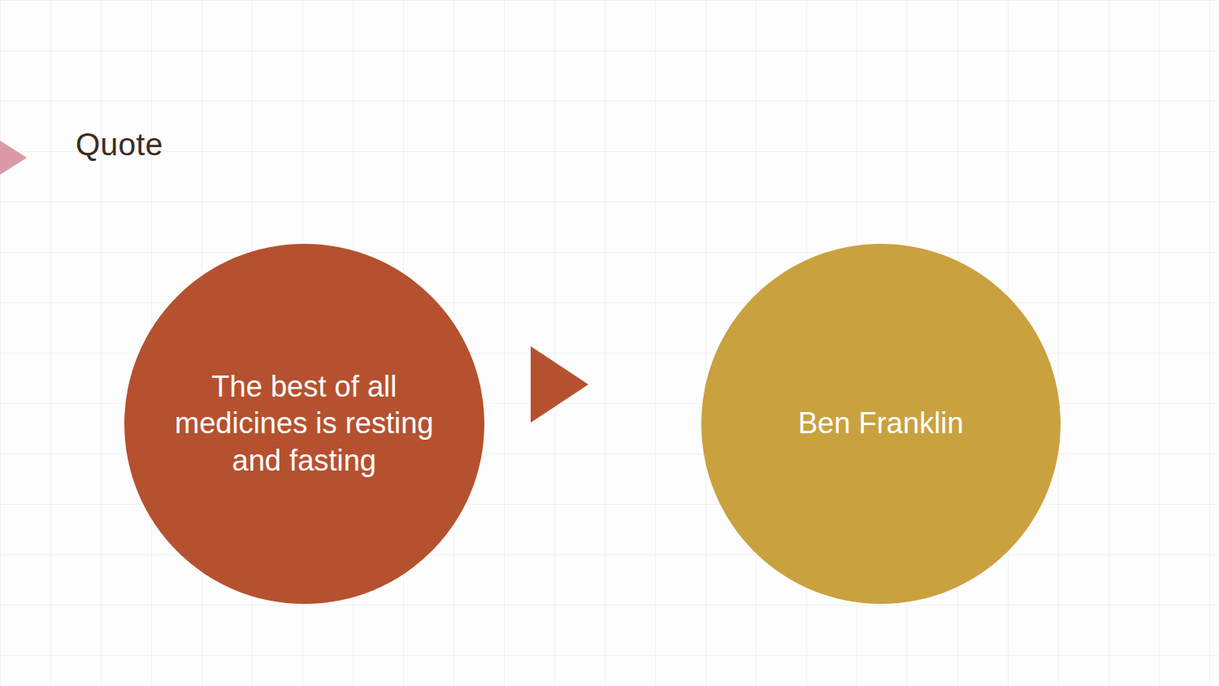Quote
The best of all medicines is resting and fasting
Ben Franklin